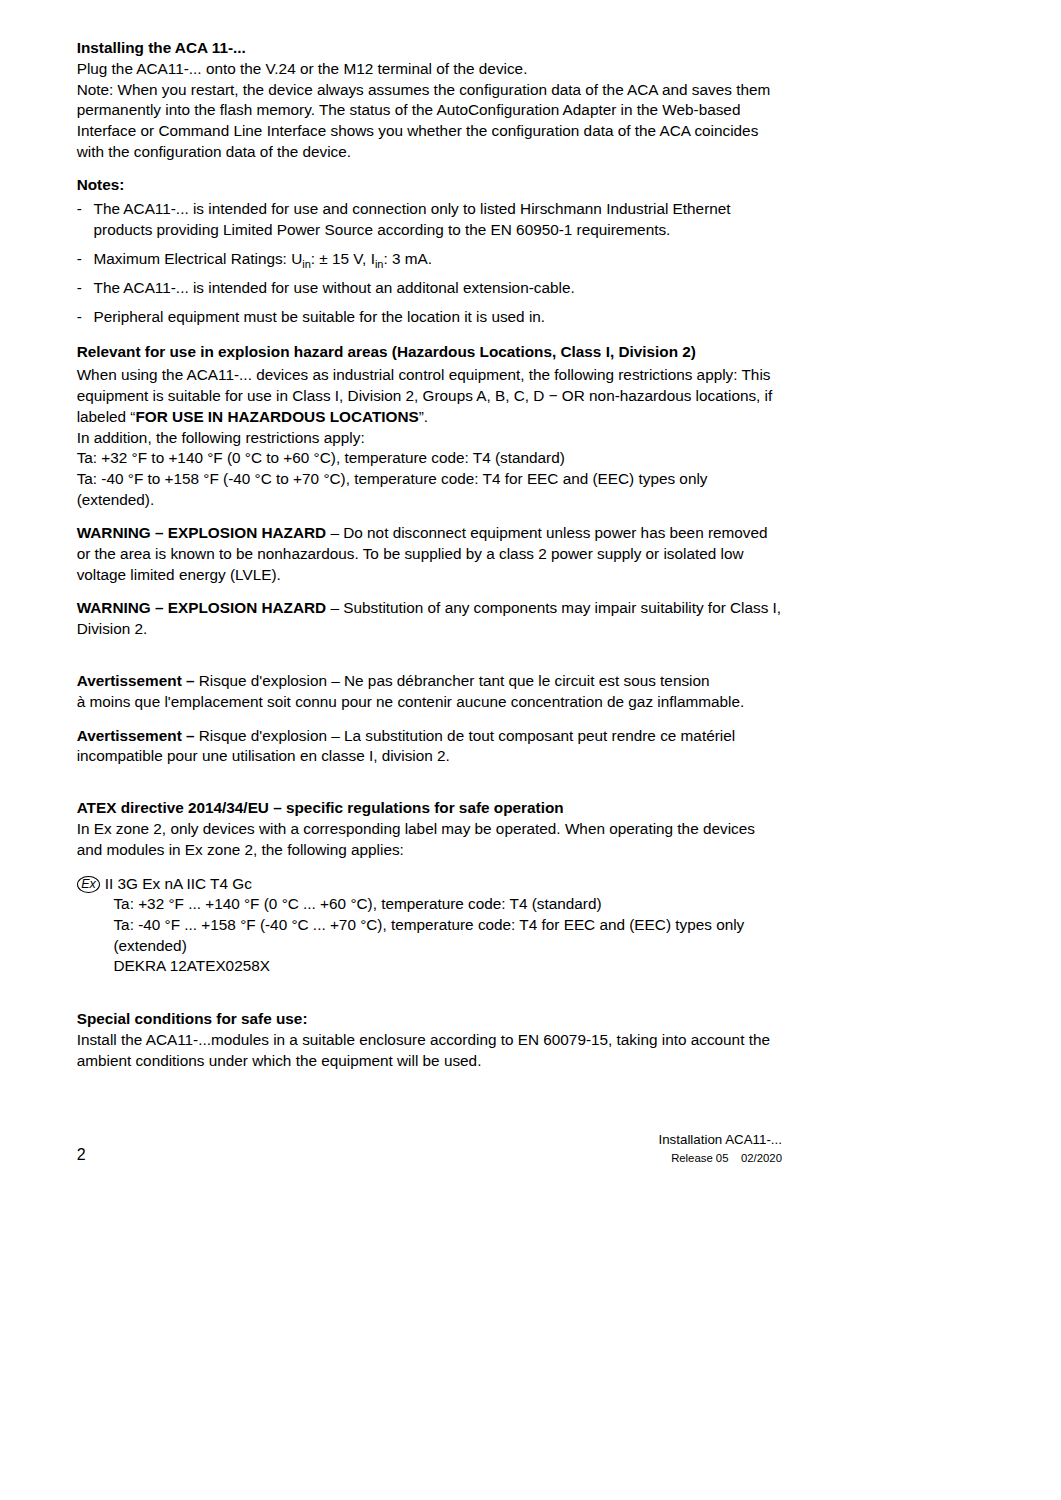Installing the ACA 11-...
Plug the ACA11-... onto the V.24 or the M12 terminal of the device.
Note: When you restart, the device always assumes the configuration data of the ACA and saves them permanently into the flash memory. The status of the AutoConfiguration Adapter in the Web-based Interface or Command Line Interface shows you whether the configuration data of the ACA coincides with the configuration data of the device.
Notes:
The ACA11-... is intended for use and connection only to listed Hirschmann Industrial Ethernet products providing Limited Power Source according to the EN 60950-1 requirements.
Maximum Electrical Ratings: Uin: ± 15 V, Iin: 3 mA.
The ACA11-... is intended for use without an additonal extension-cable.
Peripheral equipment must be suitable for the location it is used in.
Relevant for use in explosion hazard areas (Hazardous Locations, Class I, Division 2)
When using the ACA11-... devices as industrial control equipment, the following restrictions apply: This equipment is suitable for use in Class I, Division 2, Groups A, B, C, D − OR non-hazardous locations, if labeled “FOR USE IN HAZARDOUS LOCATIONS”.
In addition, the following restrictions apply:
Ta: +32 °F to +140 °F (0 °C to +60 °C), temperature code: T4 (standard)
Ta: -40 °F to +158 °F (-40 °C to +70 °C), temperature code: T4 for EEC and (EEC) types only (extended).
WARNING – EXPLOSION HAZARD – Do not disconnect equipment unless power has been removed or the area is known to be nonhazardous. To be supplied by a class 2 power supply or isolated low voltage limited energy (LVLE).
WARNING – EXPLOSION HAZARD – Substitution of any components may impair suitability for Class I, Division 2.
Avertissement – Risque d'explosion – Ne pas débrancher tant que le circuit est sous tension
à moins que l'emplacement soit connu pour ne contenir aucune concentration de gaz inflammable.
Avertissement – Risque d'explosion – La substitution de tout composant peut rendre ce matériel
incompatible pour une utilisation en classe I, division 2.
ATEX directive 2014/34/EU – specific regulations for safe operation
In Ex zone 2, only devices with a corresponding label may be operated. When operating the devices and modules in Ex zone 2, the following applies:
Ex II 3G Ex nA IIC T4 Gc
Ta: +32 °F ... +140 °F (0 °C ... +60 °C), temperature code: T4 (standard)
Ta: -40 °F ... +158 °F (-40 °C ... +70 °C), temperature code: T4 for EEC and (EEC) types only (extended)
DEKRA 12ATEX0258X
Special conditions for safe use:
Install the ACA11-...modules in a suitable enclosure according to EN 60079-15, taking into account the ambient conditions under which the equipment will be used.
2
Installation ACA11-...
Release 05 02/2020